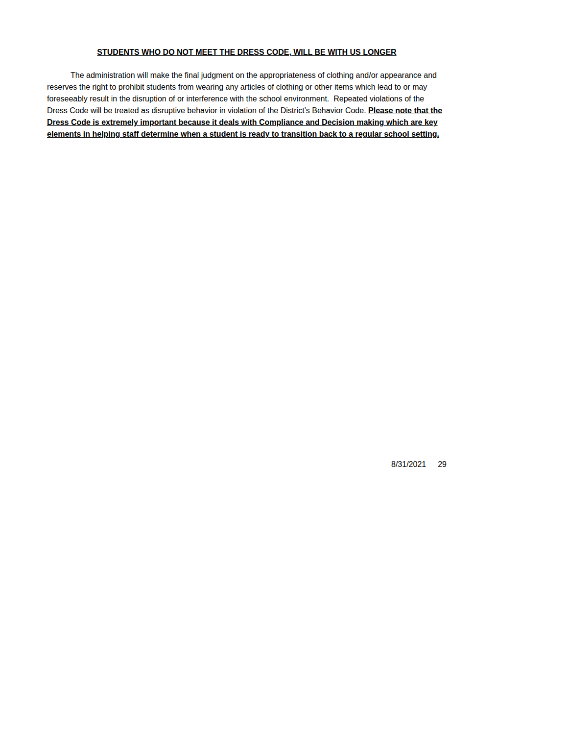STUDENTS WHO DO NOT MEET THE DRESS CODE, WILL BE WITH US LONGER
The administration will make the final judgment on the appropriateness of clothing and/or appearance and reserves the right to prohibit students from wearing any articles of clothing or other items which lead to or may foreseeably result in the disruption of or interference with the school environment. Repeated violations of the Dress Code will be treated as disruptive behavior in violation of the District’s Behavior Code. Please note that the Dress Code is extremely important because it deals with Compliance and Decision making which are key elements in helping staff determine when a student is ready to transition back to a regular school setting.
8/31/202129